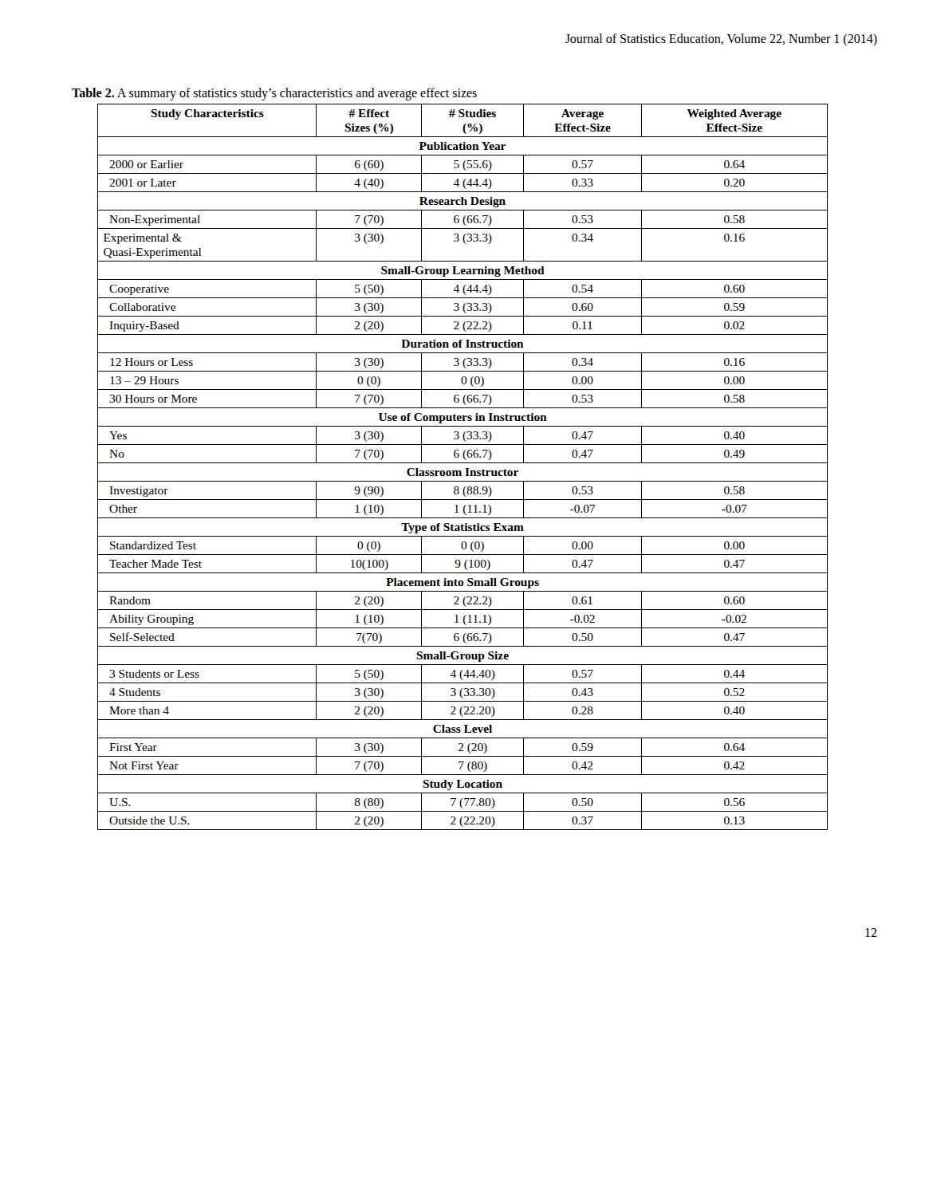Journal of Statistics Education, Volume 22, Number 1 (2014)
Table 2. A summary of statistics study’s characteristics and average effect sizes
| Study Characteristics | # Effect Sizes (%) | # Studies (%) | Average Effect-Size | Weighted Average Effect-Size |
| --- | --- | --- | --- | --- |
| Publication Year |
| 2000 or Earlier | 6 (60) | 5 (55.6) | 0.57 | 0.64 |
| 2001 or Later | 4 (40) | 4 (44.4) | 0.33 | 0.20 |
| Research Design |
| Non-Experimental | 7 (70) | 6 (66.7) | 0.53 | 0.58 |
| Experimental & Quasi-Experimental | 3 (30) | 3 (33.3) | 0.34 | 0.16 |
| Small-Group Learning Method |
| Cooperative | 5 (50) | 4 (44.4) | 0.54 | 0.60 |
| Collaborative | 3 (30) | 3 (33.3) | 0.60 | 0.59 |
| Inquiry-Based | 2 (20) | 2 (22.2) | 0.11 | 0.02 |
| Duration of Instruction |
| 12 Hours or Less | 3 (30) | 3 (33.3) | 0.34 | 0.16 |
| 13 – 29 Hours | 0 (0) | 0 (0) | 0.00 | 0.00 |
| 30 Hours or More | 7 (70) | 6 (66.7) | 0.53 | 0.58 |
| Use of Computers in Instruction |
| Yes | 3 (30) | 3 (33.3) | 0.47 | 0.40 |
| No | 7 (70) | 6 (66.7) | 0.47 | 0.49 |
| Classroom Instructor |
| Investigator | 9 (90) | 8 (88.9) | 0.53 | 0.58 |
| Other | 1 (10) | 1 (11.1) | -0.07 | -0.07 |
| Type of Statistics Exam |
| Standardized Test | 0 (0) | 0 (0) | 0.00 | 0.00 |
| Teacher Made Test | 10(100) | 9 (100) | 0.47 | 0.47 |
| Placement into Small Groups |
| Random | 2 (20) | 2 (22.2) | 0.61 | 0.60 |
| Ability Grouping | 1 (10) | 1 (11.1) | -0.02 | -0.02 |
| Self-Selected | 7(70) | 6 (66.7) | 0.50 | 0.47 |
| Small-Group Size |
| 3 Students or Less | 5 (50) | 4 (44.40) | 0.57 | 0.44 |
| 4 Students | 3 (30) | 3 (33.30) | 0.43 | 0.52 |
| More than 4 | 2 (20) | 2 (22.20) | 0.28 | 0.40 |
| Class Level |
| First Year | 3 (30) | 2 (20) | 0.59 | 0.64 |
| Not First Year | 7 (70) | 7 (80) | 0.42 | 0.42 |
| Study Location |
| U.S. | 8 (80) | 7 (77.80) | 0.50 | 0.56 |
| Outside the U.S. | 2 (20) | 2 (22.20) | 0.37 | 0.13 |
12